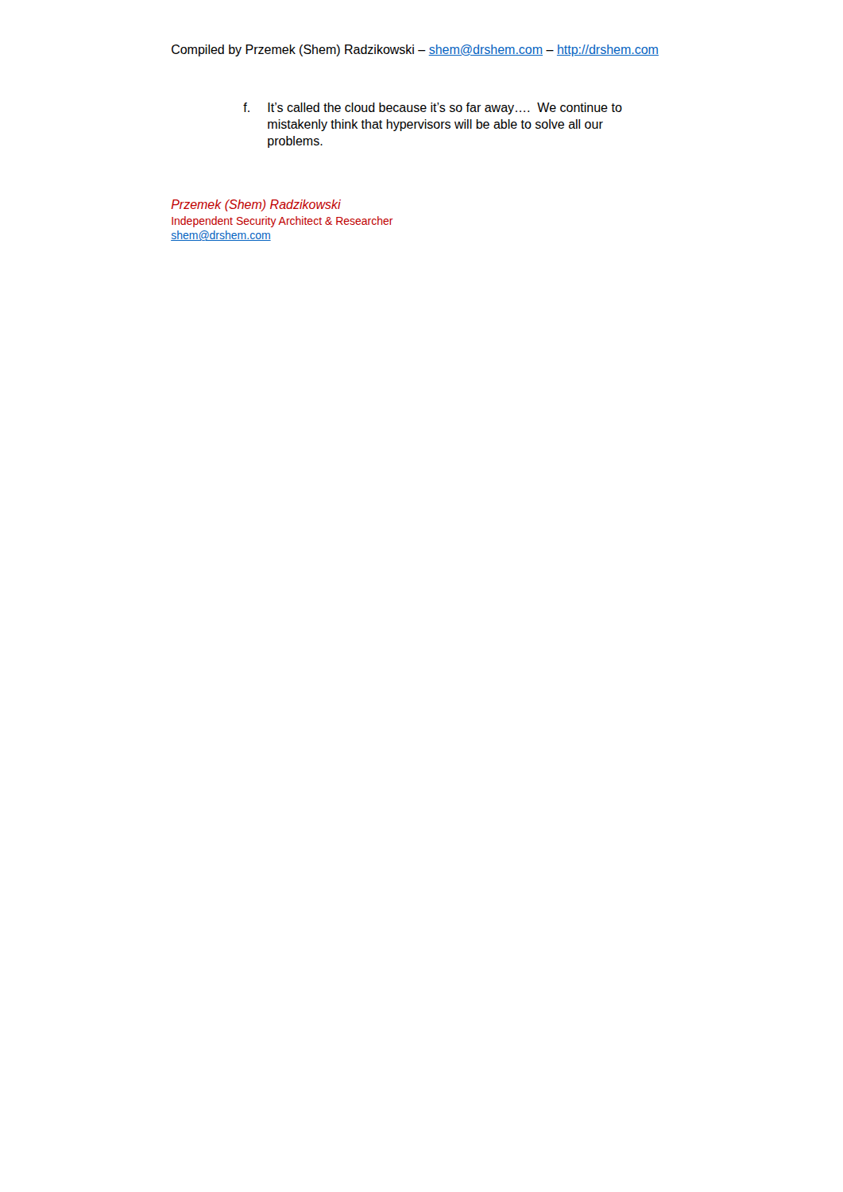Compiled by Przemek (Shem) Radzikowski – shem@drshem.com – http://drshem.com
f. It’s called the cloud because it’s so far away…. We continue to mistakenly think that hypervisors will be able to solve all our problems.
Przemek (Shem) Radzikowski
Independent Security Architect & Researcher
shem@drshem.com